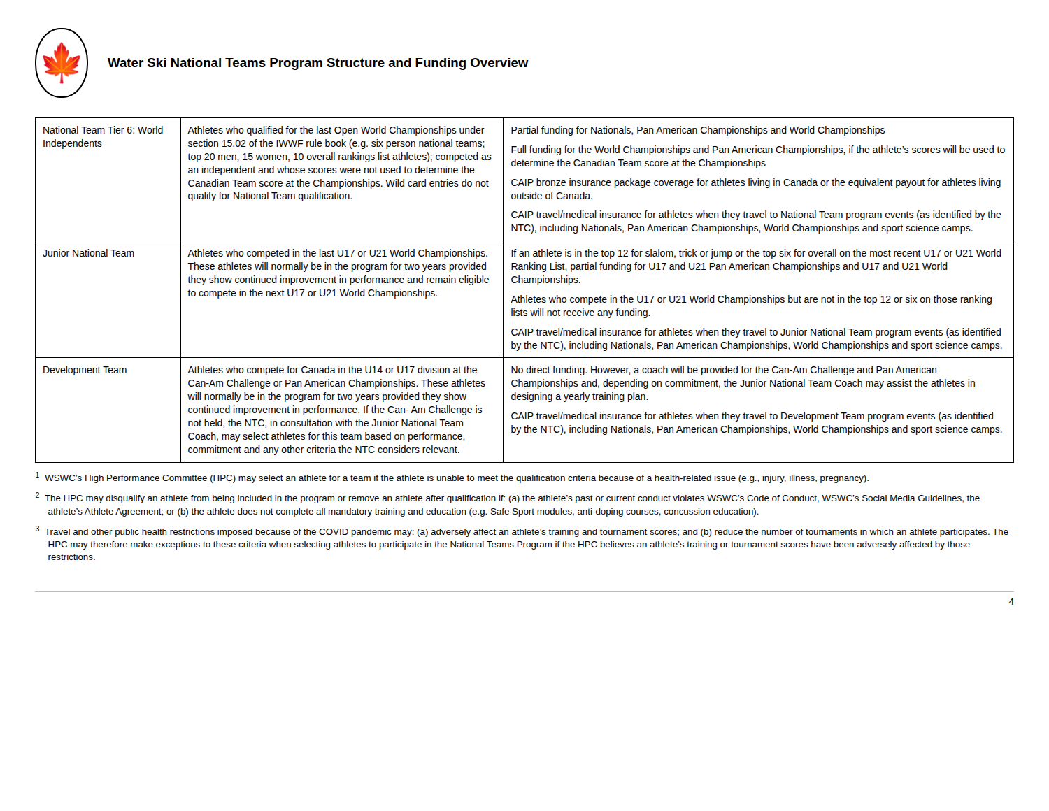🍁
Water Ski National Teams Program Structure and Funding Overview
| National Team Tier 6: World Independents | Athletes who qualified for the last Open World Championships under section 15.02 of the IWWF rule book (e.g. six person national teams; top 20 men, 15 women, 10 overall rankings list athletes); competed as an independent and whose scores were not used to determine the Canadian Team score at the Championships. Wild card entries do not qualify for National Team qualification. | Partial funding for Nationals, Pan American Championships and World Championships Full funding for the World Championships and Pan American Championships, if the athlete’s scores will be used to determine the Canadian Team score at the Championships CAIP bronze insurance package coverage for athletes living in Canada or the equivalent payout for athletes living outside of Canada. CAIP travel/medical insurance for athletes when they travel to National Team program events (as identified by the NTC), including Nationals, Pan American Championships, World Championships and sport science camps. |
| Junior National Team | Athletes who competed in the last U17 or U21 World Championships. These athletes will normally be in the program for two years provided they show continued improvement in performance and remain eligible to compete in the next U17 or U21 World Championships. | If an athlete is in the top 12 for slalom, trick or jump or the top six for overall on the most recent U17 or U21 World Ranking List, partial funding for U17 and U21 Pan American Championships and U17 and U21 World Championships. Athletes who compete in the U17 or U21 World Championships but are not in the top 12 or six on those ranking lists will not receive any funding. CAIP travel/medical insurance for athletes when they travel to Junior National Team program events (as identified by the NTC), including Nationals, Pan American Championships, World Championships and sport science camps. |
| Development Team | Athletes who compete for Canada in the U14 or U17 division at the Can-Am Challenge or Pan American Championships. These athletes will normally be in the program for two years provided they show continued improvement in performance. If the Can- Am Challenge is not held, the NTC, in consultation with the Junior National Team Coach, may select athletes for this team based on performance, commitment and any other criteria the NTC considers relevant. | No direct funding. However, a coach will be provided for the Can-Am Challenge and Pan American Championships and, depending on commitment, the Junior National Team Coach may assist the athletes in designing a yearly training plan. CAIP travel/medical insurance for athletes when they travel to Development Team program events (as identified by the NTC), including Nationals, Pan American Championships, World Championships and sport science camps. |
| 1 WSWC’s High Performance Committee (HPC) may select an athlete for a team if the athlete is unable to meet the qualification criteria because of a health-related issue (e.g., injury, illness, pregnancy). 2 The HPC may disqualify an athlete from being included in the program or remove an athlete after qualification if: (a) the athlete’s past or current conduct violates WSWC’s Code of Conduct, WSWC’s Social Media Guidelines, the athlete’s Athlete Agreement; or (b) the athlete does not complete all mandatory training and education (e.g. Safe Sport modules, anti-doping courses, concussion education). 3 Travel and other public health restrictions imposed because of the COVID pandemic may: (a) adversely affect an athlete’s training and tournament scores; and (b) reduce the number of tournaments in which an athlete participates. The HPC may therefore make exceptions to these criteria when selecting athletes to participate in the National Teams Program if the HPC believes an athlete’s training or tournament scores have been adversely affected by those restrictions. |
4